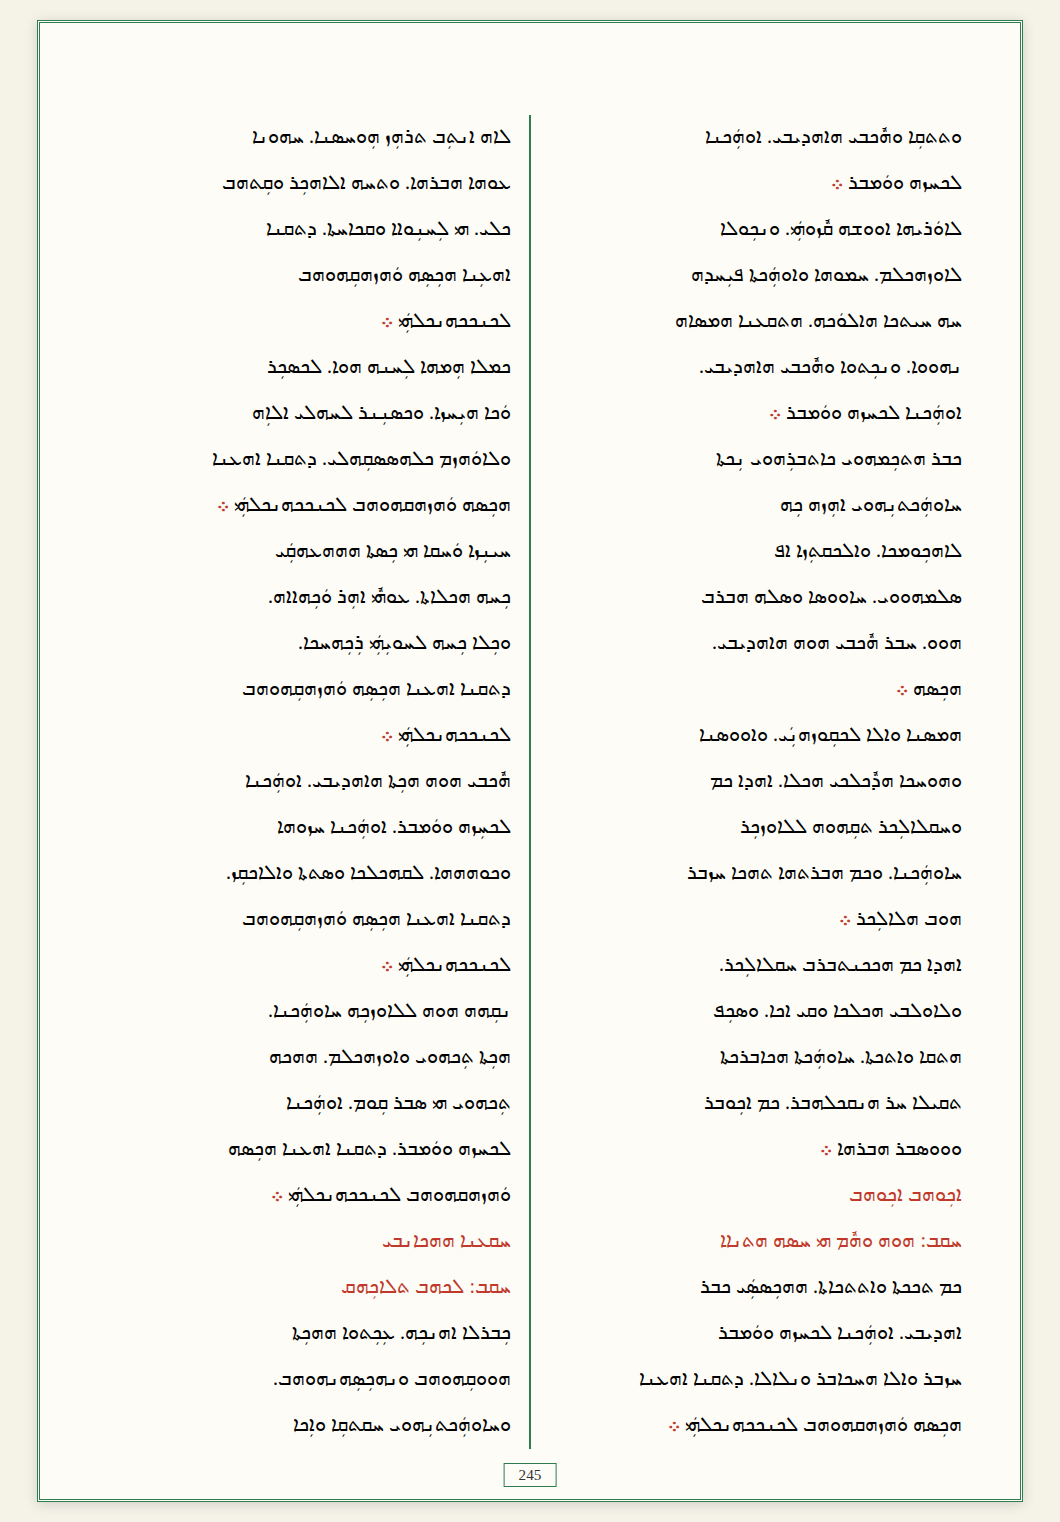ܘܐܬܗܲܟܬܐ ܘܝܼܘܡ ܠܐܟܕܐ ܚܡܲܟܐ
ܘܬܬܩܼܐ ܘܗܽܟܒܝ ܗܐܗܕܝܒܝ. ܐܘܗܲܟܢܐ
ܠܟܚܙܗ ܘܘܿܡܒܪ ܀
ܠܐܘܿܪܝܗܐ ܐܘܘܫܗ ܩܽܙܘܗܲܝ. ܘܢܟܼܘܠܐ
ܠܐܘܙܗܟܠܡ. ܚܡܘܗܐ ܘܐܘܗܲܟܬܐ ܦܝܼܚܕܗ
ܚܗ ܚܝܬܟܐ ܗܐܠܘܿܟܗ. ܗܬܩܥܢܐ ܗܡܣܐܗ
ܢܗܘܘܐ. ܘܢܟܼܬܘܐ ܘܗܽܟܒܝ ܗܐܗܕܝܒܝ.
ܐܘܗܲܟܢܐ ܠܟܚܙܗ ܘܘܿܡܒܪ ܀
ܟܒܪ ܗܬܟܼܡܗܘܝ ܟܐܬܒܪܼܗܘܝ ܢܼܟܬܐ
ܚܐܘܗܲܟܬܢܼܗܘܝ ܐܗܼܙܗ ܟܼܗ
ܠܐܗܟܼܘܡܟܐ. ܘܐܠܟܩܬܼܙܐ ܐܦ
ܣܠܡܗܘܘܝ. ܚܐܘܘܣܐ ܘܣܠܗ ܗܒܪܒ
ܗܘܘ. ܚܒܪ ܗܽܟܒܝ ܗܘܗ ܗܐܗܕܝܒܝ.
ܗܟܼܣܗ ܀
ܗܡܣܢܐ ܘܐܠܐ ܠܟܩܼܘܙܗܢܲܝ. ܘܐܘܘܣܢܐ
ܘܗܘܚܟܐ ܗܕܽܟܠܟܝ ܗܟܠܐ. ܐܗܕܐ ܟܡ
ܘܚܩܠܐܠܼܟܪ ܬܩܼܗܘܗ ܠܠܐܘܙܟܼܪ
ܚܐܘܗܲܟܢܐ. ܘܟܡ ܗܒܪܬܗܐ ܬܗܟܐ ܚܙܒܪ
ܗܘܒ ܗܠܐܠܼܟܪ ܀
ܐܗܕܐ ܟܡ ܗܟܟܢܬܒܪܒ ܚܩܠܐܠܼܟܪ.
ܘܠܐܘܠܒܝ ܗܟܠܟܐ ܘܩܝ ܐܟܐ. ܘܣܟܼܦ
ܗܬܩܐ ܘܐܬܟܬܐ. ܚܐܘܗܲܟܬܐ ܗܟܐܒܪܟܬܐ
ܬܩܝܠܐ ܚܪ ܗܢܩܟܠܗܒܪ. ܟܡ ܐܟܼܘܒܪ
ܘܘܘܣܒܪ ܗܒܪܗܐ ܀
ܐܟܼܘܗܒ ܐܟܼܘܗܒ
ܚܩܒ: ܗܘܗ ܘܗܽܡ ܗܝ ܚܣܗ ܗܬܢܐܐ
ܟܡ ܬܟܟܬܐ ܘܐܬܬܟܐܬܐ. ܗܗܟܼܣܣܲܝ ܟܒܪ
ܐܗܕܝܒܝ. ܐܘܗܲܟܢܐ ܠܟܚܙܗ ܘܘܿܡܒܪ
ܚܙܒܪ ܘܐܠܐ ܗܚܟܐܒܪ ܘܢܠܐܠܐ. ܕܬܩܢܐ ܐܗܥܢܐ
ܗܟܼܣܗ ܘܿܗܙܗܩܗܘܗܒ ܠܟܢܟܟܗܢܟܠܗܲܝ ܀
ܠܐܗ ܐܢܬܼܒ ܬܪܗܼܙ ܗܼܘܚܣܢܐ. ܚܗܘܢܐ
ܥܘܗܐ ܗܒܪܗܐ. ܘܬܚܗ ܐܠܐܗܟܼܪ ܘܩܼܬܗܒ
ܟܠܝ. ܗܝ ܠܼܚܢܼܘܐܐ ܘܩܟܐܚܬܐ. ܕܬܩܢܐ
ܐܗܥܼܢܐ ܗܟܼܣܼܗ ܘܿܗܙܗܩܼܗܘܗܒ
ܠܟܢܟܟܗܢܟܠܗܲܝ ܀
ܟܡܠܐ ܗܼܡܗܐ ܠܼܚܢܗ ܗܘܐ. ܠܟܣܟܼܪ
ܘܿܟܐ ܗܝܼܚܙܐ. ܘܟܣܢܼܢܪ ܠܚܗܠܝ ܐܠܐܼܗ
ܘܠܐܘܿܗܙܡ ܟܠܗܣܣܩܼܗܠܝ. ܕܬܩܢܐ ܐܗܥܢܐ
ܗܟܼܣܗ ܘܿܗܙܗܩܗܘܗܒ ܠܟܢܟܟܗܢܟܠܗܲܝ ܀
ܚܝܢܼܙܐ ܘܿܚܩܐ ܗܝ ܟܼܣܬܐ ܗܗܗܥܗܩܲܝ
ܟܼܚܗ ܗܟܠܐܬܐ. ܥܘܗܽܝ ܐܗܼܪ ܘܿܟܼܗܐܐܗ.
ܘܟܼܠܐ ܟܼܚܗ ܠܚܘܝܼܗܲܝ ܪܼܟܼܗܚܟܐ.
ܕܬܩܢܐ ܐܗܥܢܐ ܗܟܼܣܼܗ ܘܿܗܙܗܩܼܗܘܗܒ
ܠܟܢܟܟܗܢܟܠܗܲܝ ܀
ܗܽܟܒܝ ܗܘܗ ܗܟܼܬܐ ܗܐܗܕܝܒܝ. ܐܘܗܲܟܢܐ
ܠܟܚܼܙܗ ܘܘܿܡܒܪ. ܐܘܗܲܟܢܐ ܚܙܘܗܐ
ܘܟܘܗܗܗܐ. ܠܩܗܟܠܟܐ ܘܣܬܬܐ ܘܐܠܐܟܩܼܙ.
ܕܬܩܢܐ ܐܗܥܢܐ ܗܟܼܣܼܗ ܘܿܗܙܗܩܼܗܘܗܒ
ܠܟܢܟܟܗܢܟܠܗܲܝ ܀
ܢܩܼܗܗ ܗܘܗ ܠܠܐܘܙܟܼܗ ܚܐܘܗܲܟܢܐ.
ܗܟܼܬܐ ܬܼܟܗܘܝ ܘܐܘܙܗܟܠܡ. ܗܗܟܗ
ܬܼܟܗܘܝ ܗܝ ܣܒܪ ܩܼܘܡ. ܐܘܗܲܟܢܐ
ܠܟܚܙܗ ܘܘܿܡܒܪ. ܕܬܩܢܐ ܐܗܥܢܐ ܗܟܼܣܗ
ܘܿܗܙܗܩܗܘܗܒ ܠܟܢܟܟܗܢܟܠܗܲܝ ܀
ܚܩܥܢܐ ܗܗܟܐܢܒܝ
ܚܩܒ: ܠܟܗܒ ܬܠܐܟܼܗܩ
ܟܼܒܪܠܐ ܐܗܢܟܼܗ. ܥܼܟܼܬܘܐ ܗܗܟܼܬܐ
ܗܘܘܩܼܗܘܗܒ ܘܢܗܟܼܣܼܗܢܗܘܗܒ.
ܘܚܐܘܗܲܟܬܢܼܗܘܝ ܚܩܬܩܼܐ ܘܐܼܟܐ
245